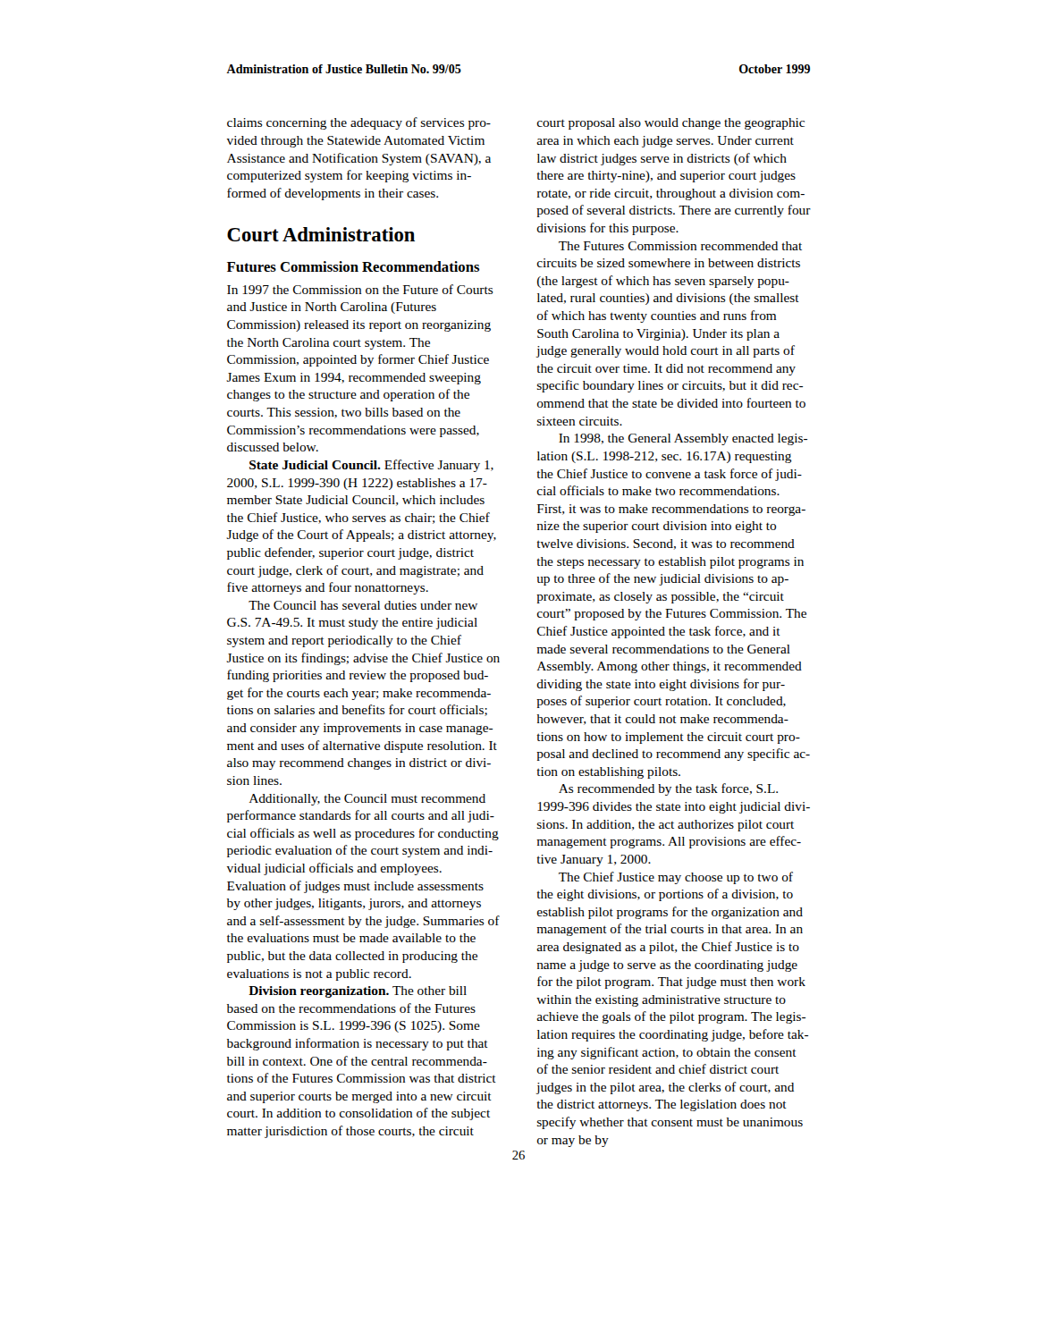Administration of Justice Bulletin No. 99/05 October 1999
claims concerning the adequacy of services provided through the Statewide Automated Victim Assistance and Notification System (SAVAN), a computerized system for keeping victims informed of developments in their cases.
Court Administration
Futures Commission Recommendations
In 1997 the Commission on the Future of Courts and Justice in North Carolina (Futures Commission) released its report on reorganizing the North Carolina court system. The Commission, appointed by former Chief Justice James Exum in 1994, recommended sweeping changes to the structure and operation of the courts. This session, two bills based on the Commission’s recommendations were passed, discussed below.
State Judicial Council. Effective January 1, 2000, S.L. 1999-390 (H 1222) establishes a 17-member State Judicial Council, which includes the Chief Justice, who serves as chair; the Chief Judge of the Court of Appeals; a district attorney, public defender, superior court judge, district court judge, clerk of court, and magistrate; and five attorneys and four nonattorneys.
The Council has several duties under new G.S. 7A-49.5. It must study the entire judicial system and report periodically to the Chief Justice on its findings; advise the Chief Justice on funding priorities and review the proposed budget for the courts each year; make recommendations on salaries and benefits for court officials; and consider any improvements in case management and uses of alternative dispute resolution. It also may recommend changes in district or division lines.
Additionally, the Council must recommend performance standards for all courts and all judicial officials as well as procedures for conducting periodic evaluation of the court system and individual judicial officials and employees. Evaluation of judges must include assessments by other judges, litigants, jurors, and attorneys and a self-assessment by the judge. Summaries of the evaluations must be made available to the public, but the data collected in producing the evaluations is not a public record.
Division reorganization. The other bill based on the recommendations of the Futures Commission is S.L. 1999-396 (S 1025). Some background information is necessary to put that bill in context. One of the central recommendations of the Futures Commission was that district and superior courts be merged into a new circuit court. In addition to consolidation of the subject matter jurisdiction of those courts, the circuit court proposal also would change the geographic area in which each judge serves. Under current law district judges serve in districts (of which there are thirty-nine), and superior court judges rotate, or ride circuit, throughout a division composed of several districts. There are currently four divisions for this purpose.
The Futures Commission recommended that circuits be sized somewhere in between districts (the largest of which has seven sparsely populated, rural counties) and divisions (the smallest of which has twenty counties and runs from South Carolina to Virginia). Under its plan a judge generally would hold court in all parts of the circuit over time. It did not recommend any specific boundary lines or circuits, but it did recommend that the state be divided into fourteen to sixteen circuits.
In 1998, the General Assembly enacted legislation (S.L. 1998-212, sec. 16.17A) requesting the Chief Justice to convene a task force of judicial officials to make two recommendations. First, it was to make recommendations to reorganize the superior court division into eight to twelve divisions. Second, it was to recommend the steps necessary to establish pilot programs in up to three of the new judicial divisions to approximate, as closely as possible, the “circuit court” proposed by the Futures Commission. The Chief Justice appointed the task force, and it made several recommendations to the General Assembly. Among other things, it recommended dividing the state into eight divisions for purposes of superior court rotation. It concluded, however, that it could not make recommendations on how to implement the circuit court proposal and declined to recommend any specific action on establishing pilots.
As recommended by the task force, S.L. 1999-396 divides the state into eight judicial divisions. In addition, the act authorizes pilot court management programs. All provisions are effective January 1, 2000.
The Chief Justice may choose up to two of the eight divisions, or portions of a division, to establish pilot programs for the organization and management of the trial courts in that area. In an area designated as a pilot, the Chief Justice is to name a judge to serve as the coordinating judge for the pilot program. That judge must then work within the existing administrative structure to achieve the goals of the pilot program. The legislation requires the coordinating judge, before taking any significant action, to obtain the consent of the senior resident and chief district court judges in the pilot area, the clerks of court, and the district attorneys. The legislation does not specify whether that consent must be unanimous or may be by
26